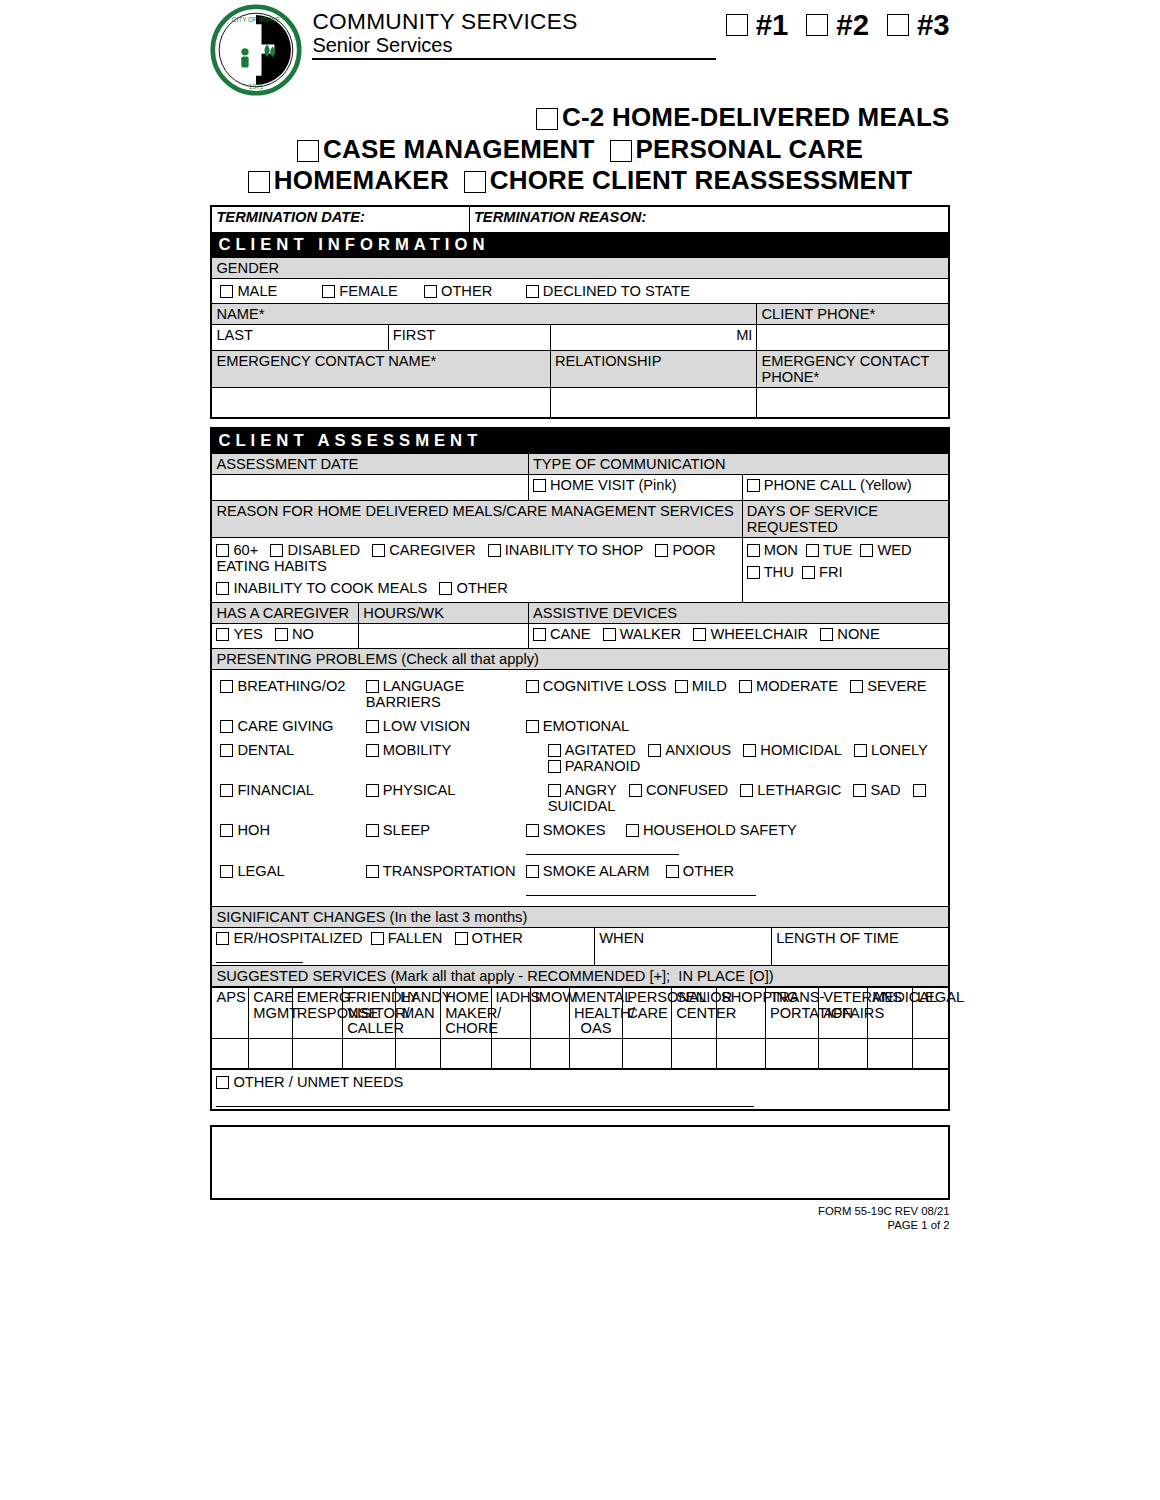CITY OF IRVINE 1971
COMMUNITY SERVICES
Senior Services
#1 #2 #3
C-2 HOME-DELIVERED MEALS
CASE MANAGEMENT PERSONAL CARE
HOMEMAKER CHORE CLIENT REASSESSMENT
| TERMINATION DATE: | TERMINATION REASON: |
| CLIENT INFORMATION |
| GENDER |
| / MALE / FEMALE / OTHER / DECLINED TO STATE / |
| NAME* | CLIENT PHONE* |
| LAST | FIRST | MI | |
| EMERGENCY CONTACT NAME* | RELATIONSHIP | EMERGENCY CONTACT PHONE* |
| CLIENT ASSESSMENT |
| ASSESSMENT DATE | TYPE OF COMMUNICATION |
| | HOME VISIT (Pink) | PHONE CALL (Yellow) |
| REASON FOR HOME DELIVERED MEALS/CARE MANAGEMENT SERVICES | DAYS OF SERVICE REQUESTED |
| 60+ DISABLED CAREGIVER INABILITY TO SHOP POOR EATING HABITS INABILITY TO COOK MEALS OTHER | MON TUE WED THU FRI |
| HAS A CAREGIVER | HOURS/WK | ASSISTIVE DEVICES |
| YES NO | | CANE WALKER WHEELCHAIR NONE |
| PRESENTING PROBLEMS (Check all that apply) |
| / BREATHING/O2 / LANGUAGE BARRIERS / COGNITIVE LOSS MILD MODERATE SEVERE / / CARE GIVING / LOW VISION / EMOTIONAL / / DENTAL / MOBILITY / AGITATED ANXIOUS HOMICIDAL LONELY PARANOID / / FINANCIAL / PHYSICAL / ANGRY CONFUSED LETHARGIC SAD SUICIDAL / / HOH / SLEEP / SMOKES HOUSEHOLD SAFETY / / LEGAL / TRANSPORTATION / SMOKE ALARM OTHER / |
| SIGNIFICANT CHANGES (In the last 3 months) |
| ER/HOSPITALIZED FALLEN OTHER | WHEN | LENGTH OF TIME |
| SUGGESTED SERVICES (Mark all that apply - RECOMMENDED [+]; IN PLACE [O]) |
| / APS / CARE MGMT / EMERG. RESPONSE / FRIENDLY VISITOR/ CALLER / HANDY MAN / HOME MAKER/ CHORE / IADHS / IMOW / MENTAL HEALTH/ OAS / PERSONAL CARE / SENIOR CENTER / SHOPPING / TRANS- PORTATION / VETERANS AFFAIRS / MEDICAL / LEGAL / |
| OTHER / UNMET NEEDS |
FORM 55-19C REV 08/21
PAGE 1 of 2